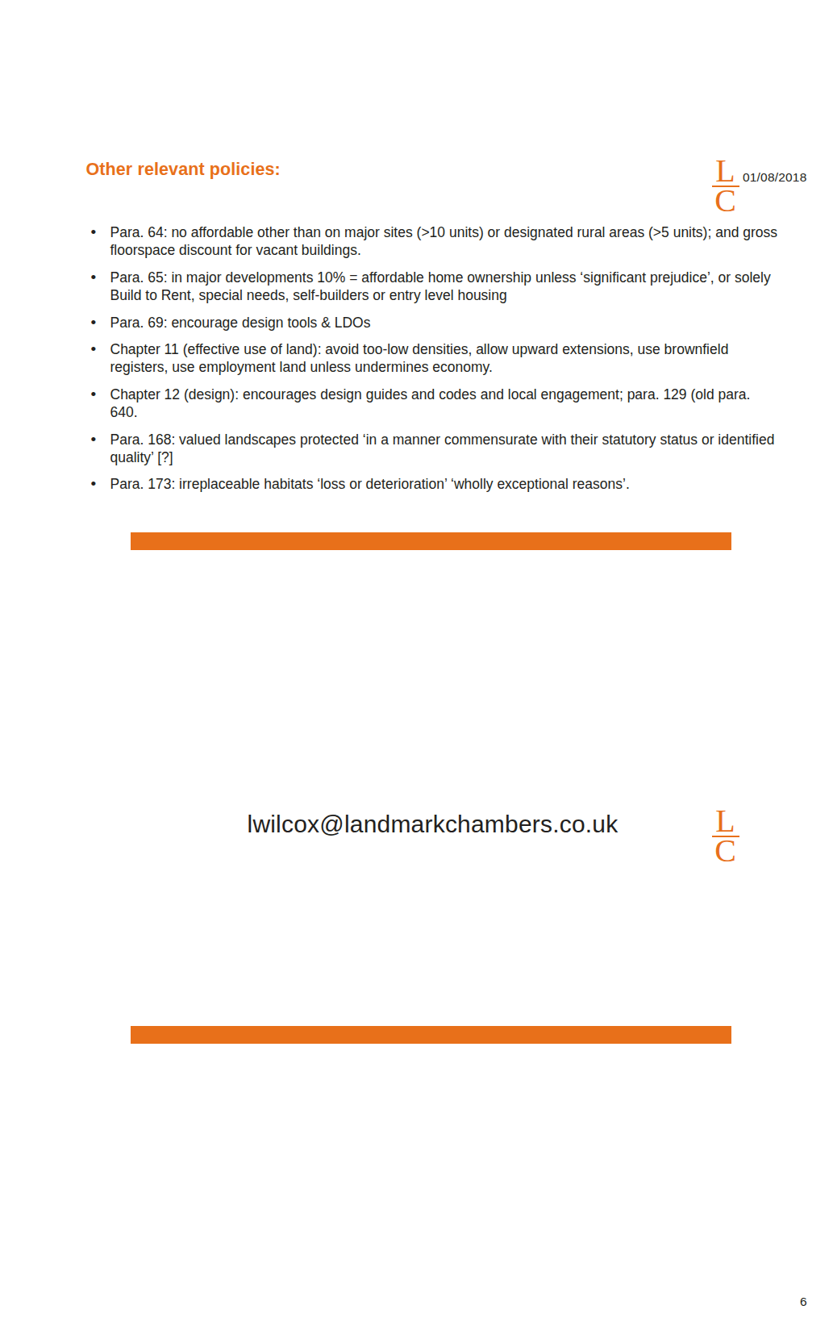01/08/2018
LC
Other relevant policies:
Para. 64: no affordable other than on major sites (>10 units) or designated rural areas (>5 units); and gross floorspace discount for vacant buildings.
Para. 65: in major developments 10% = affordable home ownership unless ‘significant prejudice’, or solely Build to Rent, special needs, self-builders or entry level housing
Para. 69: encourage design tools & LDOs
Chapter 11 (effective use of land): avoid too-low densities, allow upward extensions, use brownfield registers, use employment land unless undermines economy.
Chapter 12 (design): encourages design guides and codes and local engagement; para. 129 (old para. 640.
Para. 168: valued landscapes protected ‘in a manner commensurate with their statutory status or identified quality’ [?]
Para. 173: irreplaceable habitats ‘loss or deterioration’ ‘wholly exceptional reasons’.
LC
lwilcox@landmarkchambers.co.uk
6